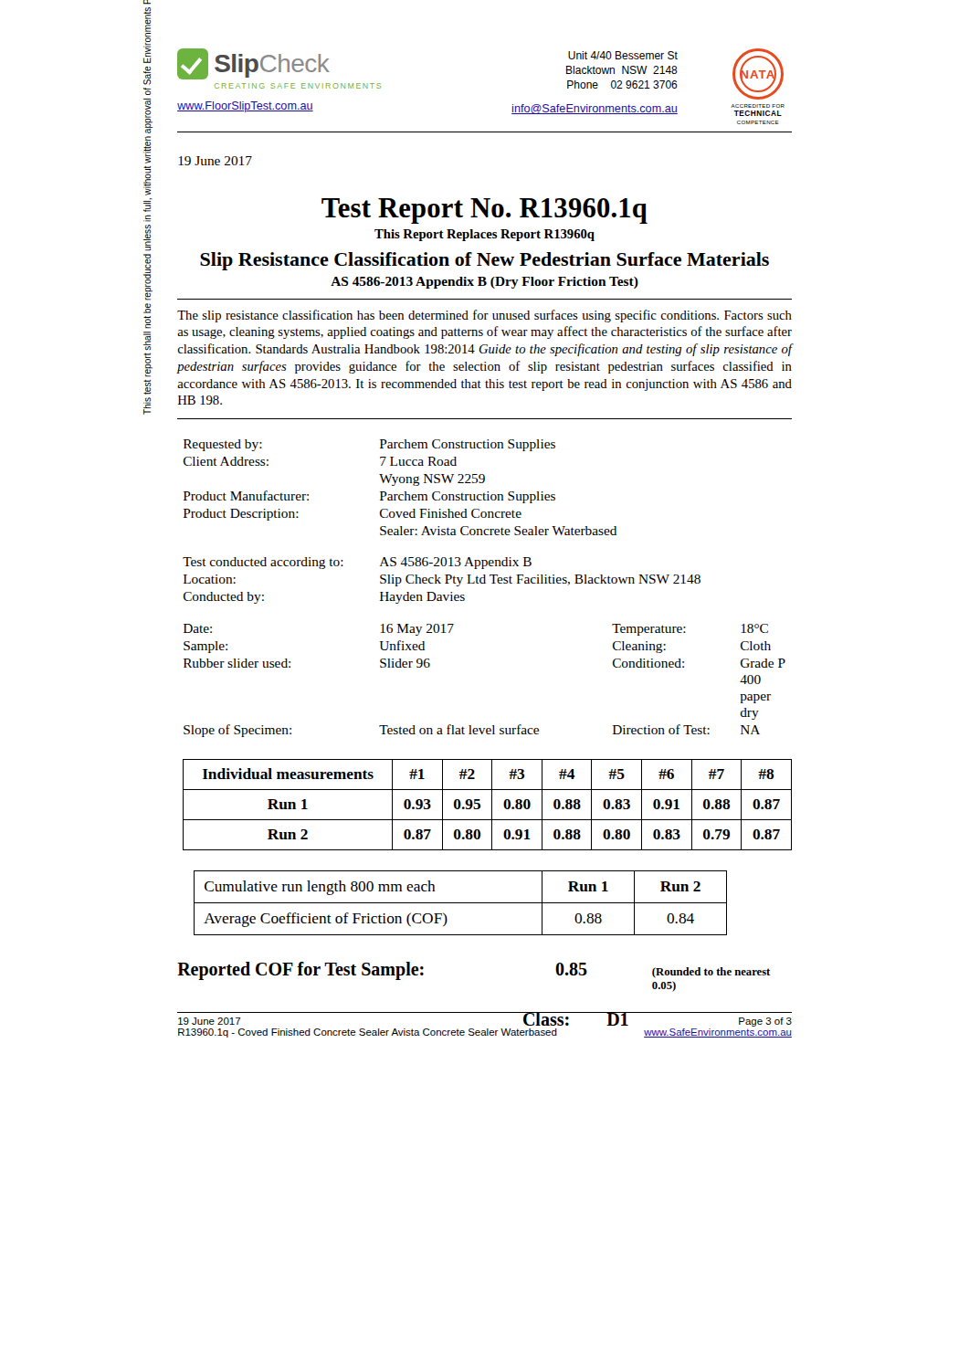Slip Check
CREATING SAFE ENVIRONMENTS
www.FloorSlipTest.com.au
Unit 4/40 Bessemer St
Blacktown NSW 2148
Phone 02 9621 3706
info@SafeEnvironments.com.au
NATA
ACCREDITED FOR
TECHNICAL
COMPETENCE
19 June 2017
Test Report No. R13960.1q
This Report Replaces Report R13960q
Slip Resistance Classification of New Pedestrian Surface Materials
AS 4586-2013 Appendix B (Dry Floor Friction Test)
The slip resistance classification has been determined for unused surfaces using specific conditions. Factors such as usage, cleaning systems, applied coatings and patterns of wear may affect the characteristics of the surface after classification. Standards Australia Handbook 198:2014 Guide to the specification and testing of slip resistance of pedestrian surfaces provides guidance for the selection of slip resistant pedestrian surfaces classified in accordance with AS 4586-2013. It is recommended that this test report be read in conjunction with AS 4586 and HB 198.
| Requested by: | Parchem Construction Supplies |
| Client Address: | 7 Lucca Road |
| | Wyong NSW 2259 |
| Product Manufacturer: | Parchem Construction Supplies |
| Product Description: | Coved Finished Concrete |
| | Sealer: Avista Concrete Sealer Waterbased |
| Test conducted according to: | AS 4586-2013 Appendix B |
| Location: | Slip Check Pty Ltd Test Facilities, Blacktown NSW 2148 |
| Conducted by: | Hayden Davies |
| Date: | 16 May 2017 | Temperature: | 18°C |
| Sample: | Unfixed | Cleaning: | Cloth |
| Rubber slider used: | Slider 96 | Conditioned: | Grade P 400 paper dry |
| Slope of Specimen: | Tested on a flat level surface | Direction of Test: | NA |
| Individual measurements | #1 | #2 | #3 | #4 | #5 | #6 | #7 | #8 |
| --- | --- | --- | --- | --- | --- | --- | --- | --- |
| Run 1 | 0.93 | 0.95 | 0.80 | 0.88 | 0.83 | 0.91 | 0.88 | 0.87 |
| Run 2 | 0.87 | 0.80 | 0.91 | 0.88 | 0.80 | 0.83 | 0.79 | 0.87 |
| Cumulative run length 800 mm each | Run 1 | Run 2 |
| Average Coefficient of Friction (COF) | 0.88 | 0.84 |
Reported COF for Test Sample: 0.85 (Rounded to the nearest 0.05)
Class: D1
This test report shall not be reproduced unless in full, without written approval of Safe Environments Pty Ltd
19 June 2017
Page 3 of 3
R13960.1q - Coved Finished Concrete Sealer Avista Concrete Sealer Waterbased
www.SafeEnvironments.com.au